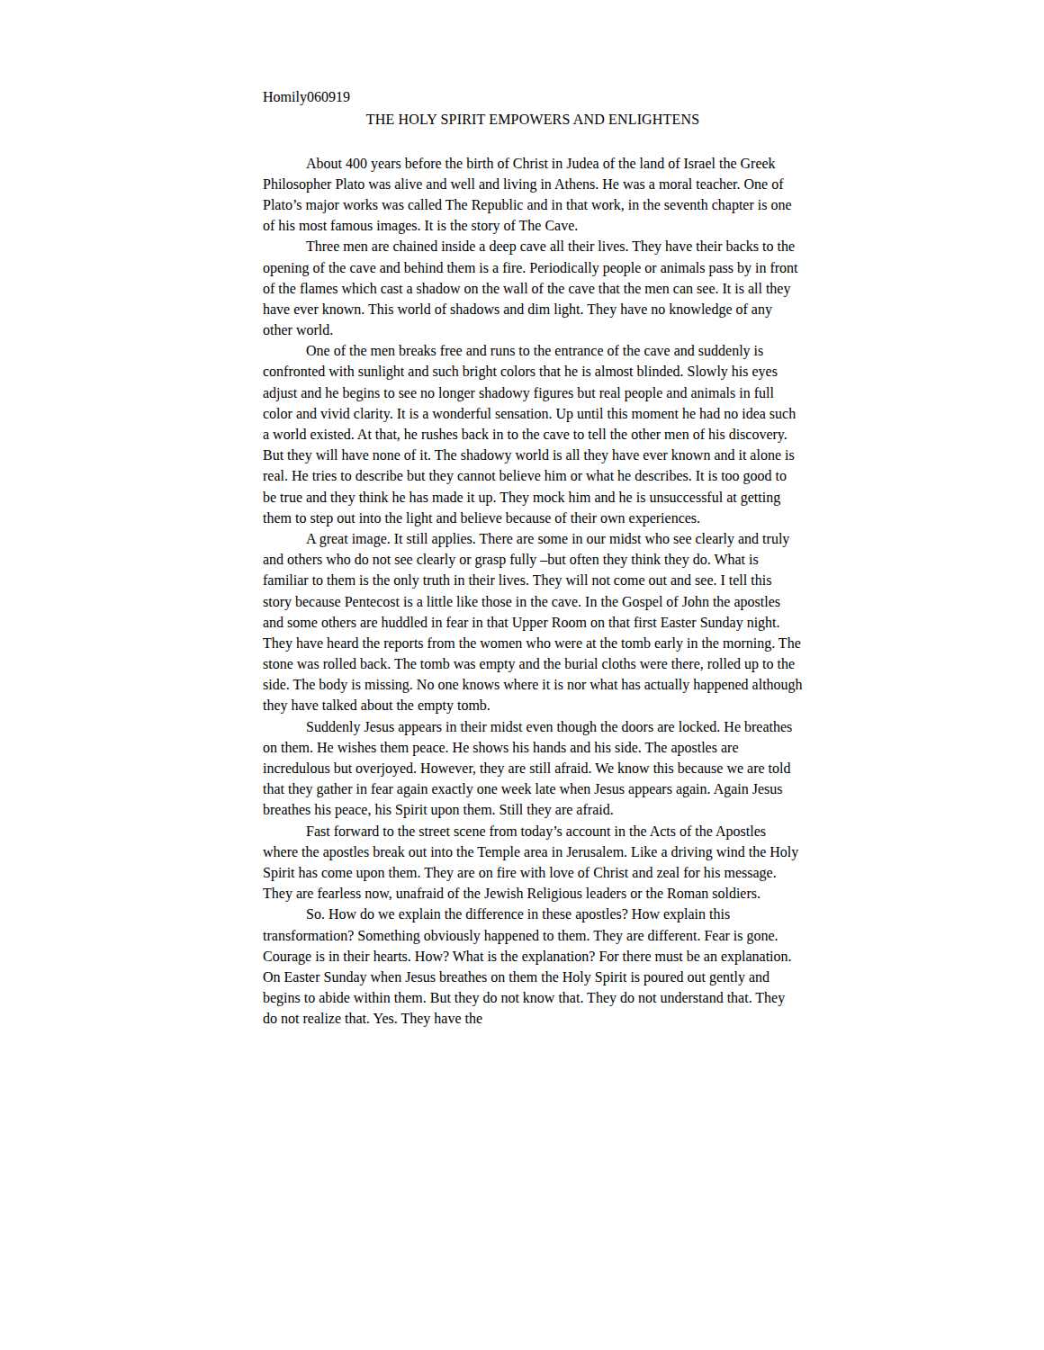Homily060919
THE HOLY SPIRIT EMPOWERS AND ENLIGHTENS
About 400 years before the birth of Christ in Judea of the land of Israel the Greek Philosopher Plato was alive and well and living in Athens. He was a moral teacher. One of Plato’s major works was called The Republic and in that work, in the seventh chapter is one of his most famous images. It is the story of The Cave.
Three men are chained inside a deep cave all their lives. They have their backs to the opening of the cave and behind them is a fire. Periodically people or animals pass by in front of the flames which cast a shadow on the wall of the cave that the men can see. It is all they have ever known. This world of shadows and dim light. They have no knowledge of any other world.
One of the men breaks free and runs to the entrance of the cave and suddenly is confronted with sunlight and such bright colors that he is almost blinded. Slowly his eyes adjust and he begins to see no longer shadowy figures but real people and animals in full color and vivid clarity. It is a wonderful sensation. Up until this moment he had no idea such a world existed. At that, he rushes back in to the cave to tell the other men of his discovery. But they will have none of it. The shadowy world is all they have ever known and it alone is real. He tries to describe but they cannot believe him or what he describes. It is too good to be true and they think he has made it up. They mock him and he is unsuccessful at getting them to step out into the light and believe because of their own experiences.
A great image. It still applies. There are some in our midst who see clearly and truly and others who do not see clearly or grasp fully –but often they think they do. What is familiar to them is the only truth in their lives. They will not come out and see. I tell this story because Pentecost is a little like those in the cave. In the Gospel of John the apostles and some others are huddled in fear in that Upper Room on that first Easter Sunday night. They have heard the reports from the women who were at the tomb early in the morning. The stone was rolled back. The tomb was empty and the burial cloths were there, rolled up to the side. The body is missing. No one knows where it is nor what has actually happened although they have talked about the empty tomb.
Suddenly Jesus appears in their midst even though the doors are locked. He breathes on them. He wishes them peace. He shows his hands and his side. The apostles are incredulous but overjoyed. However, they are still afraid. We know this because we are told that they gather in fear again exactly one week late when Jesus appears again. Again Jesus breathes his peace, his Spirit upon them. Still they are afraid.
Fast forward to the street scene from today’s account in the Acts of the Apostles where the apostles break out into the Temple area in Jerusalem. Like a driving wind the Holy Spirit has come upon them. They are on fire with love of Christ and zeal for his message. They are fearless now, unafraid of the Jewish Religious leaders or the Roman soldiers.
So. How do we explain the difference in these apostles? How explain this transformation? Something obviously happened to them. They are different. Fear is gone. Courage is in their hearts. How? What is the explanation? For there must be an explanation. On Easter Sunday when Jesus breathes on them the Holy Spirit is poured out gently and begins to abide within them. But they do not know that. They do not understand that. They do not realize that. Yes. They have the